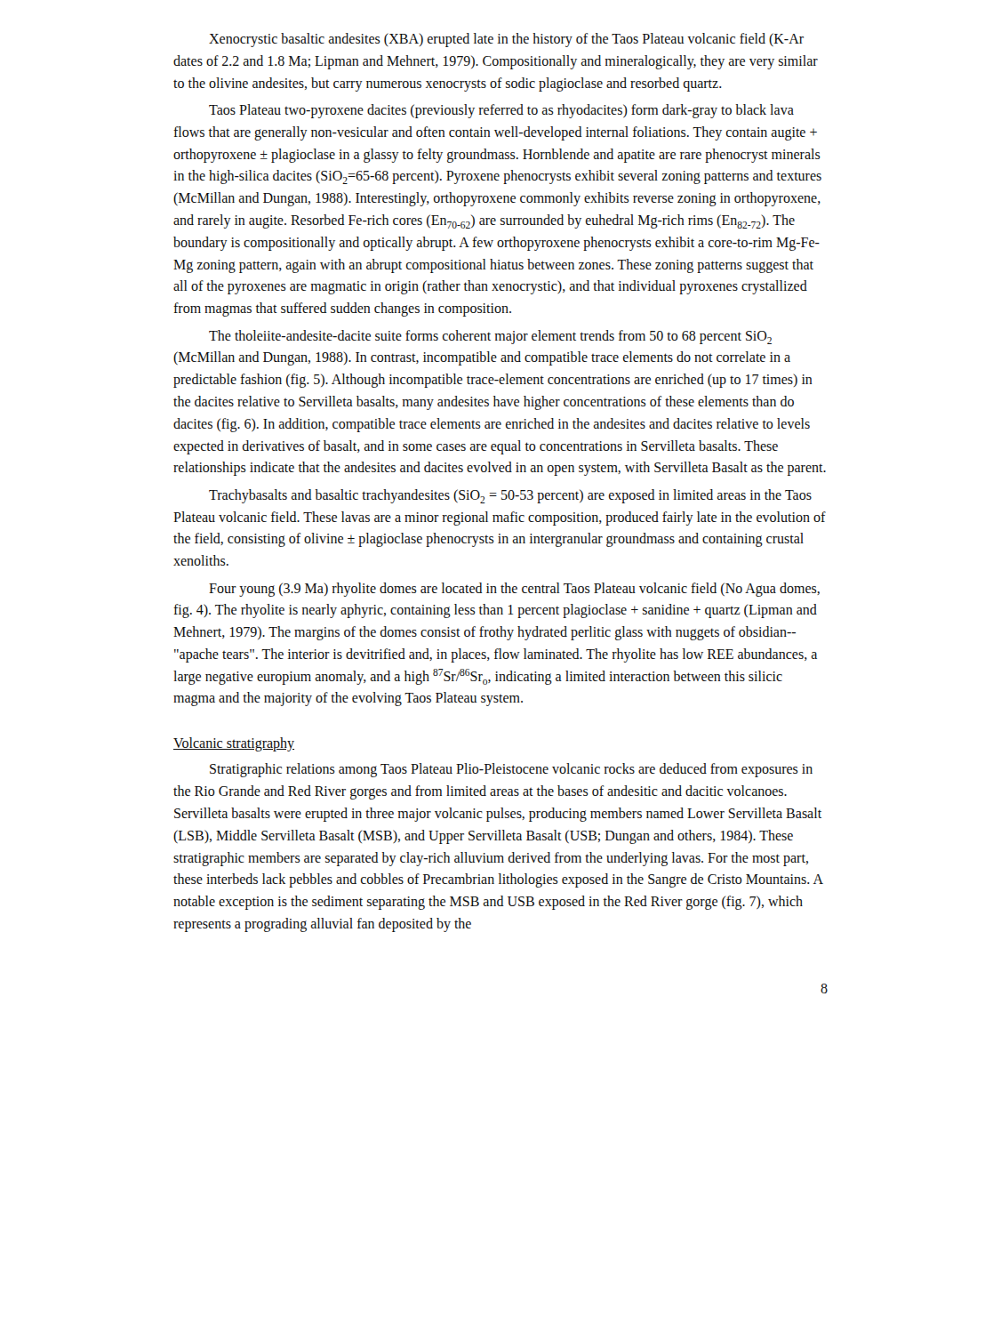Xenocrystic basaltic andesites (XBA) erupted late in the history of the Taos Plateau volcanic field (K-Ar dates of 2.2 and 1.8 Ma; Lipman and Mehnert, 1979). Compositionally and mineralogically, they are very similar to the olivine andesites, but carry numerous xenocrysts of sodic plagioclase and resorbed quartz.
Taos Plateau two-pyroxene dacites (previously referred to as rhyodacites) form dark-gray to black lava flows that are generally non-vesicular and often contain well-developed internal foliations. They contain augite + orthopyroxene ± plagioclase in a glassy to felty groundmass. Hornblende and apatite are rare phenocryst minerals in the high-silica dacites (SiO2=65-68 percent). Pyroxene phenocrysts exhibit several zoning patterns and textures (McMillan and Dungan, 1988). Interestingly, orthopyroxene commonly exhibits reverse zoning in orthopyroxene, and rarely in augite. Resorbed Fe-rich cores (En70-62) are surrounded by euhedral Mg-rich rims (En82-72). The boundary is compositionally and optically abrupt. A few orthopyroxene phenocrysts exhibit a core-to-rim Mg-Fe-Mg zoning pattern, again with an abrupt compositional hiatus between zones. These zoning patterns suggest that all of the pyroxenes are magmatic in origin (rather than xenocrystic), and that individual pyroxenes crystallized from magmas that suffered sudden changes in composition.
The tholeiite-andesite-dacite suite forms coherent major element trends from 50 to 68 percent SiO2 (McMillan and Dungan, 1988). In contrast, incompatible and compatible trace elements do not correlate in a predictable fashion (fig. 5). Although incompatible trace-element concentrations are enriched (up to 17 times) in the dacites relative to Servilleta basalts, many andesites have higher concentrations of these elements than do dacites (fig. 6). In addition, compatible trace elements are enriched in the andesites and dacites relative to levels expected in derivatives of basalt, and in some cases are equal to concentrations in Servilleta basalts. These relationships indicate that the andesites and dacites evolved in an open system, with Servilleta Basalt as the parent.
Trachybasalts and basaltic trachyandesites (SiO2 = 50-53 percent) are exposed in limited areas in the Taos Plateau volcanic field. These lavas are a minor regional mafic composition, produced fairly late in the evolution of the field, consisting of olivine ± plagioclase phenocrysts in an intergranular groundmass and containing crustal xenoliths.
Four young (3.9 Ma) rhyolite domes are located in the central Taos Plateau volcanic field (No Agua domes, fig. 4). The rhyolite is nearly aphyric, containing less than 1 percent plagioclase + sanidine + quartz (Lipman and Mehnert, 1979). The margins of the domes consist of frothy hydrated perlitic glass with nuggets of obsidian--"apache tears". The interior is devitrified and, in places, flow laminated. The rhyolite has low REE abundances, a large negative europium anomaly, and a high 87Sr/86Sro, indicating a limited interaction between this silicic magma and the majority of the evolving Taos Plateau system.
Volcanic stratigraphy
Stratigraphic relations among Taos Plateau Plio-Pleistocene volcanic rocks are deduced from exposures in the Rio Grande and Red River gorges and from limited areas at the bases of andesitic and dacitic volcanoes. Servilleta basalts were erupted in three major volcanic pulses, producing members named Lower Servilleta Basalt (LSB), Middle Servilleta Basalt (MSB), and Upper Servilleta Basalt (USB; Dungan and others, 1984). These stratigraphic members are separated by clay-rich alluvium derived from the underlying lavas. For the most part, these interbeds lack pebbles and cobbles of Precambrian lithologies exposed in the Sangre de Cristo Mountains. A notable exception is the sediment separating the MSB and USB exposed in the Red River gorge (fig. 7), which represents a prograding alluvial fan deposited by the
8